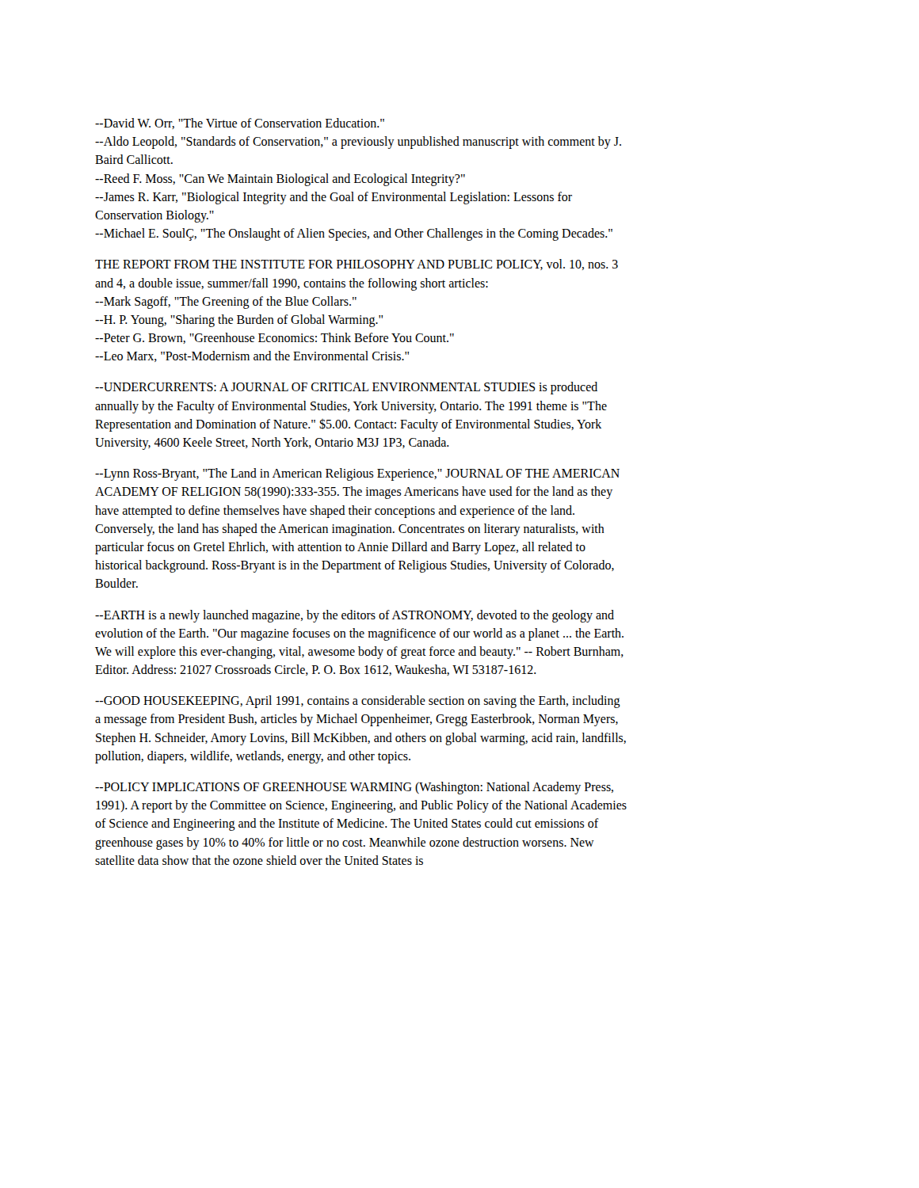--David W. Orr, "The Virtue of Conservation Education."
--Aldo Leopold, "Standards of Conservation," a previously unpublished manuscript with comment by J. Baird Callicott.
--Reed F. Moss, "Can We Maintain Biological and Ecological Integrity?"
--James R. Karr, "Biological Integrity and the Goal of Environmental Legislation: Lessons for Conservation Biology."
--Michael E. SoulÇ, "The Onslaught of Alien Species, and Other Challenges in the Coming Decades."
THE REPORT FROM THE INSTITUTE FOR PHILOSOPHY AND PUBLIC POLICY, vol. 10, nos. 3 and 4, a double issue, summer/fall 1990, contains the following short articles:
--Mark Sagoff, "The Greening of the Blue Collars."
--H. P. Young, "Sharing the Burden of Global Warming."
--Peter G. Brown, "Greenhouse Economics: Think Before You Count."
--Leo Marx, "Post-Modernism and the Environmental Crisis."
--UNDERCURRENTS: A JOURNAL OF CRITICAL ENVIRONMENTAL STUDIES is produced annually by the Faculty of Environmental Studies, York University, Ontario. The 1991 theme is "The Representation and Domination of Nature." $5.00. Contact: Faculty of Environmental Studies, York University, 4600 Keele Street, North York, Ontario M3J 1P3, Canada.
--Lynn Ross-Bryant, "The Land in American Religious Experience," JOURNAL OF THE AMERICAN ACADEMY OF RELIGION 58(1990):333-355. The images Americans have used for the land as they have attempted to define themselves have shaped their conceptions and experience of the land. Conversely, the land has shaped the American imagination. Concentrates on literary naturalists, with particular focus on Gretel Ehrlich, with attention to Annie Dillard and Barry Lopez, all related to historical background. Ross-Bryant is in the Department of Religious Studies, University of Colorado, Boulder.
--EARTH is a newly launched magazine, by the editors of ASTRONOMY, devoted to the geology and evolution of the Earth. "Our magazine focuses on the magnificence of our world as a planet ... the Earth. We will explore this ever-changing, vital, awesome body of great force and beauty." -- Robert Burnham, Editor. Address: 21027 Crossroads Circle, P. O. Box 1612, Waukesha, WI 53187-1612.
--GOOD HOUSEKEEPING, April 1991, contains a considerable section on saving the Earth, including a message from President Bush, articles by Michael Oppenheimer, Gregg Easterbrook, Norman Myers, Stephen H. Schneider, Amory Lovins, Bill McKibben, and others on global warming, acid rain, landfills, pollution, diapers, wildlife, wetlands, energy, and other topics.
--POLICY IMPLICATIONS OF GREENHOUSE WARMING (Washington: National Academy Press, 1991). A report by the Committee on Science, Engineering, and Public Policy of the National Academies of Science and Engineering and the Institute of Medicine. The United States could cut emissions of greenhouse gases by 10% to 40% for little or no cost. Meanwhile ozone destruction worsens. New satellite data show that the ozone shield over the United States is